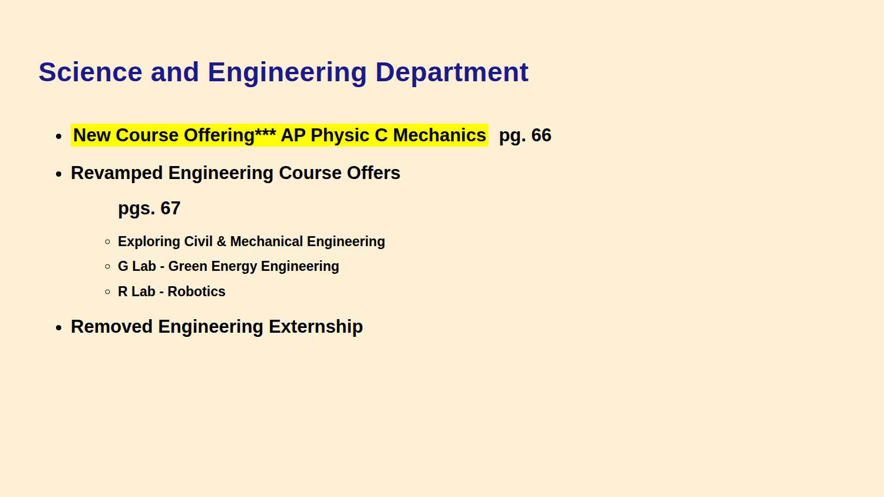Science and Engineering Department
New Course Offering*** AP Physic C Mechanics pg. 66
Revamped Engineering Course Offers pgs. 67
Exploring Civil & Mechanical Engineering
G Lab - Green Energy Engineering
R Lab - Robotics
Removed Engineering Externship